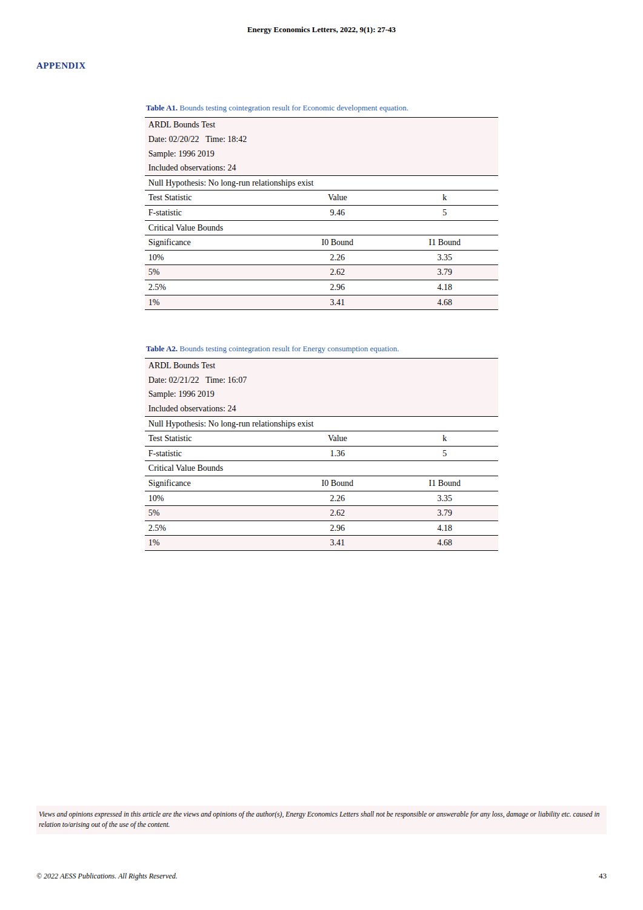Energy Economics Letters, 2022, 9(1): 27-43
APPENDIX
Table A1. Bounds testing cointegration result for Economic development equation.
| ARDL Bounds Test |
| Date: 02/20/22 Time: 18:42 |
| Sample: 1996 2019 |
| Included observations: 24 |
| Null Hypothesis: No long-run relationships exist |
| Test Statistic | Value | k |
| F-statistic | 9.46 | 5 |
| Critical Value Bounds |
| Significance | I0 Bound | I1 Bound |
| 10% | 2.26 | 3.35 |
| 5% | 2.62 | 3.79 |
| 2.5% | 2.96 | 4.18 |
| 1% | 3.41 | 4.68 |
Table A2. Bounds testing cointegration result for Energy consumption equation.
| ARDL Bounds Test |
| Date: 02/21/22 Time: 16:07 |
| Sample: 1996 2019 |
| Included observations: 24 |
| Null Hypothesis: No long-run relationships exist |
| Test Statistic | Value | k |
| F-statistic | 1.36 | 5 |
| Critical Value Bounds |
| Significance | I0 Bound | I1 Bound |
| 10% | 2.26 | 3.35 |
| 5% | 2.62 | 3.79 |
| 2.5% | 2.96 | 4.18 |
| 1% | 3.41 | 4.68 |
Views and opinions expressed in this article are the views and opinions of the author(s), Energy Economics Letters shall not be responsible or answerable for any loss, damage or liability etc. caused in relation to/arising out of the use of the content.
© 2022 AESS Publications. All Rights Reserved.
43